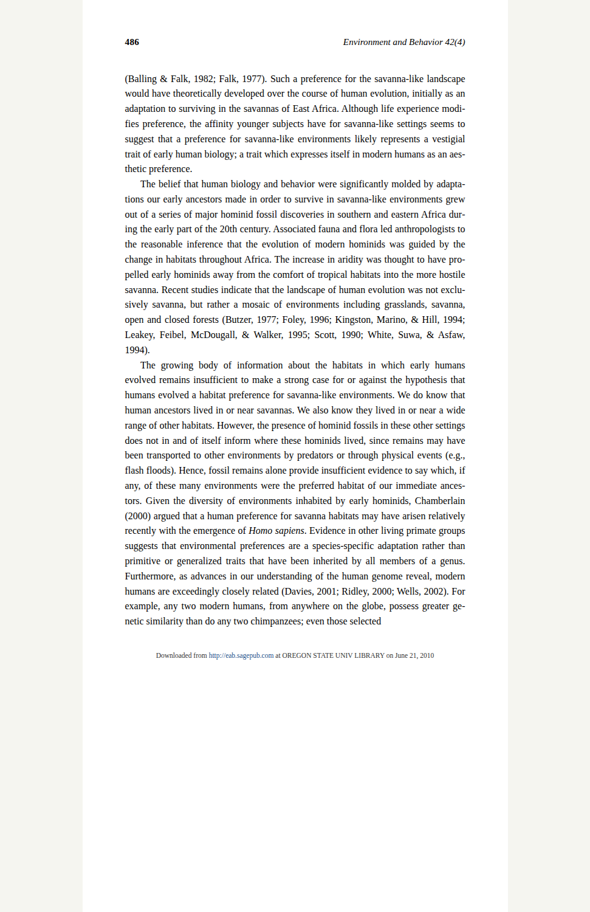486 Environment and Behavior 42(4)
(Balling & Falk, 1982; Falk, 1977). Such a preference for the savanna-like landscape would have theoretically developed over the course of human evolution, initially as an adaptation to surviving in the savannas of East Africa. Although life experience modifies preference, the affinity younger subjects have for savanna-like settings seems to suggest that a preference for savanna-like environments likely represents a vestigial trait of early human biology; a trait which expresses itself in modern humans as an aesthetic preference.
The belief that human biology and behavior were significantly molded by adaptations our early ancestors made in order to survive in savanna-like environments grew out of a series of major hominid fossil discoveries in southern and eastern Africa during the early part of the 20th century. Associated fauna and flora led anthropologists to the reasonable inference that the evolution of modern hominids was guided by the change in habitats throughout Africa. The increase in aridity was thought to have propelled early hominids away from the comfort of tropical habitats into the more hostile savanna. Recent studies indicate that the landscape of human evolution was not exclusively savanna, but rather a mosaic of environments including grasslands, savanna, open and closed forests (Butzer, 1977; Foley, 1996; Kingston, Marino, & Hill, 1994; Leakey, Feibel, McDougall, & Walker, 1995; Scott, 1990; White, Suwa, & Asfaw, 1994).
The growing body of information about the habitats in which early humans evolved remains insufficient to make a strong case for or against the hypothesis that humans evolved a habitat preference for savanna-like environments. We do know that human ancestors lived in or near savannas. We also know they lived in or near a wide range of other habitats. However, the presence of hominid fossils in these other settings does not in and of itself inform where these hominids lived, since remains may have been transported to other environments by predators or through physical events (e.g., flash floods). Hence, fossil remains alone provide insufficient evidence to say which, if any, of these many environments were the preferred habitat of our immediate ancestors. Given the diversity of environments inhabited by early hominids, Chamberlain (2000) argued that a human preference for savanna habitats may have arisen relatively recently with the emergence of Homo sapiens. Evidence in other living primate groups suggests that environmental preferences are a species-specific adaptation rather than primitive or generalized traits that have been inherited by all members of a genus. Furthermore, as advances in our understanding of the human genome reveal, modern humans are exceedingly closely related (Davies, 2001; Ridley, 2000; Wells, 2002). For example, any two modern humans, from anywhere on the globe, possess greater genetic similarity than do any two chimpanzees; even those selected
Downloaded from http://eab.sagepub.com at OREGON STATE UNIV LIBRARY on June 21, 2010